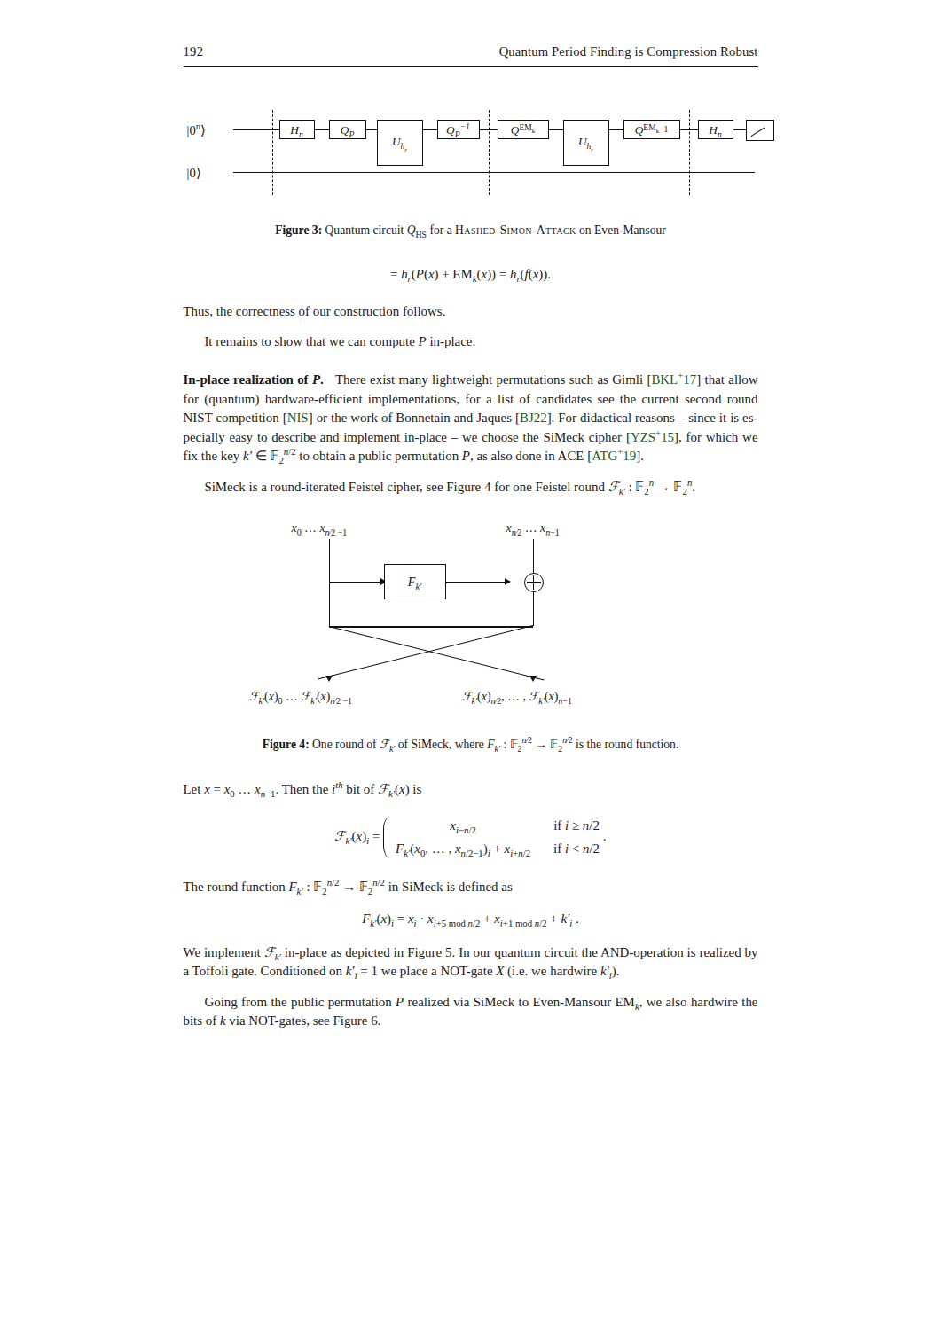192 Quantum Period Finding is Compression Robust
|0n⟩
|0⟩
Hn
QP
Uhr
QP−1
QEMk
Uhr
QEMk−1
Hn
Figure 3: Quantum circuit QHS for a Hashed-Simon-Attack on Even-Mansour
= hr(P(x) + EMk(x)) = hr(f(x)).
Thus, the correctness of our construction follows.
It remains to show that we can compute P in-place.
In-place realization of P. There exist many lightweight permutations such as Gimli [BKL+17] that allow for (quantum) hardware-efficient implementations, for a list of candidates see the current second round NIST competition [NIS] or the work of Bonnetain and Jaques [BJ22]. For didactical reasons – since it is especially easy to describe and implement in-place – we choose the SiMeck cipher [YZS+15], for which we fix the key k′ ∈ 𝔽2n/2 to obtain a public permutation P, as also done in ACE [ATG+19].
SiMeck is a round-iterated Feistel cipher, see Figure 4 for one Feistel round ℱk′ : 𝔽2n → 𝔽2n.
x0 … xn⁄2 −1
xn⁄2 … xn−1
Fk′
ℱk′(x)0 … ℱk′(x)n⁄2 −1
ℱk′(x)n⁄2, … , ℱk′(x)n−1
Figure 4: One round of ℱk′ of SiMeck, where Fk′ : 𝔽2n⁄2 → 𝔽2n⁄2 is the round function.
Let x = x0 … xn−1. Then the ith bit of ℱk′(x) is
ℱk′(x)i =
| x i − n /2 | if i ≥ n /2 |
| F k′ ( x 0 , … , x n /2−1 ) i + x i + n /2 | if i < n /2 |
.
The round function Fk′ : 𝔽2n/2 → 𝔽2n/2 in SiMeck is defined as
Fk′(x)i = xi · xi+5 mod n/2 + xi+1 mod n/2 + k′i .
We implement ℱk′ in-place as depicted in Figure 5. In our quantum circuit the AND-operation is realized by a Toffoli gate. Conditioned on k′i = 1 we place a NOT-gate X (i.e. we hardwire k′i).
Going from the public permutation P realized via SiMeck to Even-Mansour EMk, we also hardwire the bits of k via NOT-gates, see Figure 6.